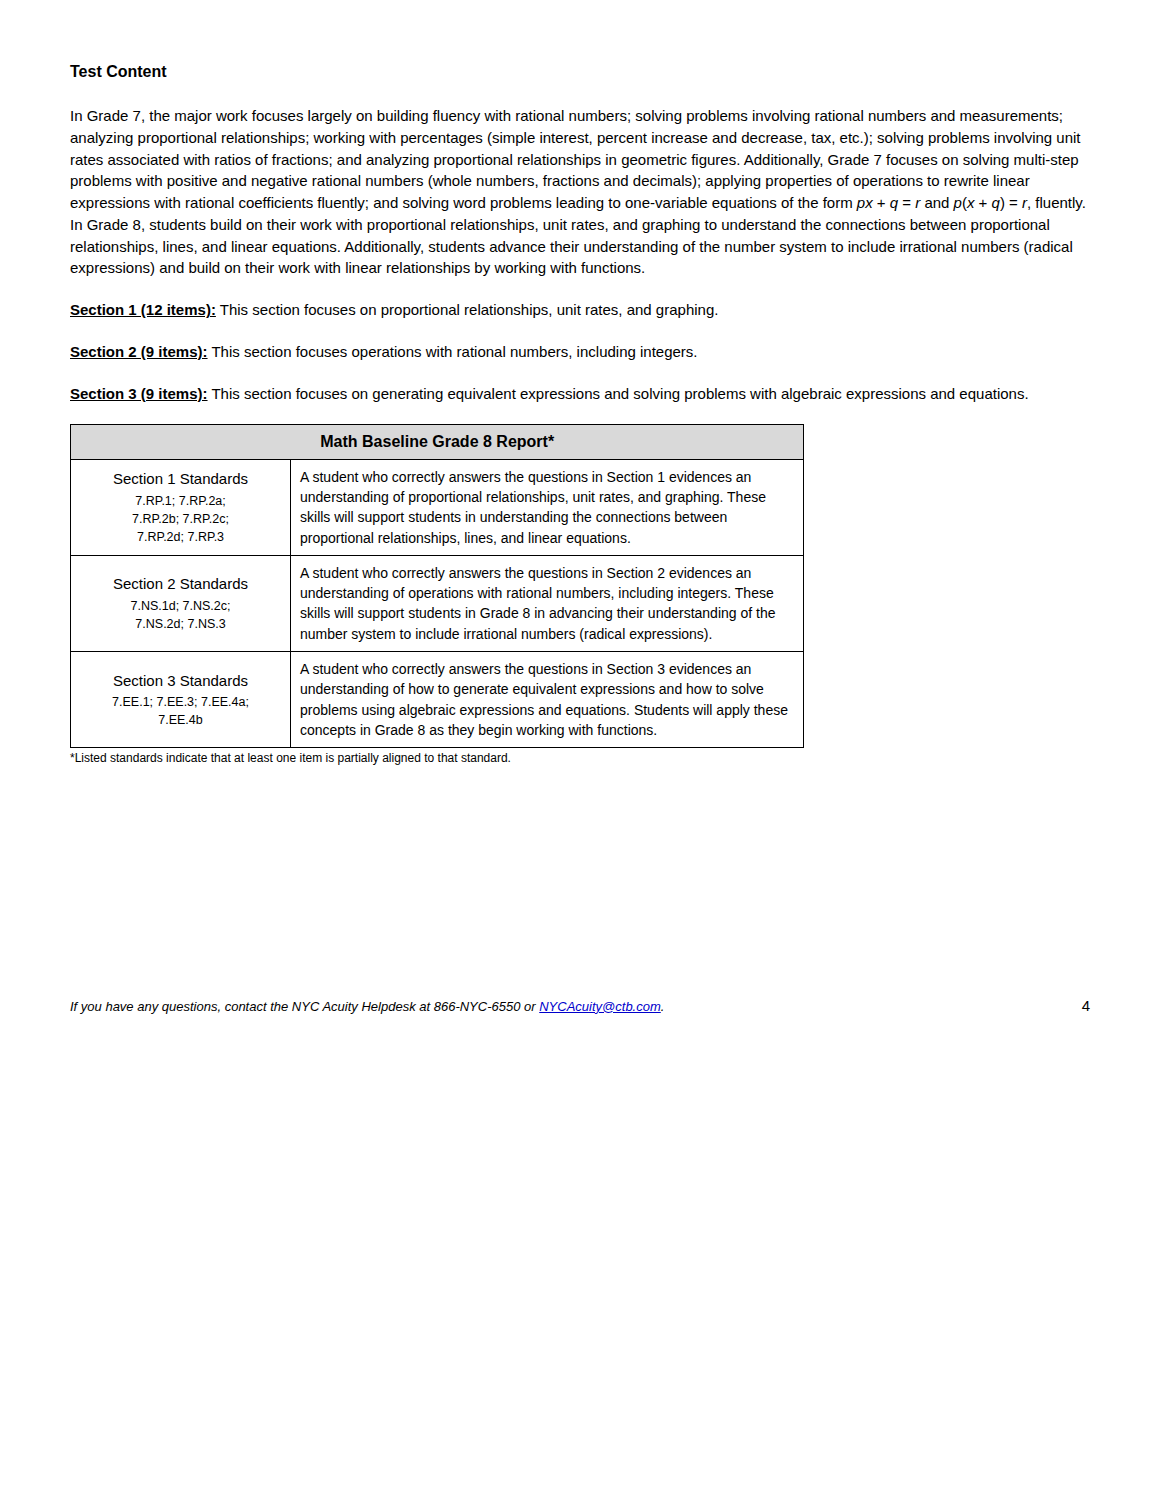Test Content
In Grade 7, the major work focuses largely on building fluency with rational numbers; solving problems involving rational numbers and measurements; analyzing proportional relationships; working with percentages (simple interest, percent increase and decrease, tax, etc.); solving problems involving unit rates associated with ratios of fractions; and analyzing proportional relationships in geometric figures. Additionally, Grade 7 focuses on solving multi-step problems with positive and negative rational numbers (whole numbers, fractions and decimals); applying properties of operations to rewrite linear expressions with rational coefficients fluently; and solving word problems leading to one-variable equations of the form px + q = r and p(x + q) = r, fluently. In Grade 8, students build on their work with proportional relationships, unit rates, and graphing to understand the connections between proportional relationships, lines, and linear equations. Additionally, students advance their understanding of the number system to include irrational numbers (radical expressions) and build on their work with linear relationships by working with functions.
Section 1 (12 items): This section focuses on proportional relationships, unit rates, and graphing.
Section 2 (9 items): This section focuses operations with rational numbers, including integers.
Section 3 (9 items): This section focuses on generating equivalent expressions and solving problems with algebraic expressions and equations.
Math Baseline Grade 8 Report*
| Section 1 Standards 7.RP.1; 7.RP.2a; 7.RP.2b; 7.RP.2c; 7.RP.2d; 7.RP.3 | A student who correctly answers the questions in Section 1 evidences an understanding of proportional relationships, unit rates, and graphing. These skills will support students in understanding the connections between proportional relationships, lines, and linear equations. |
| Section 2 Standards 7.NS.1d; 7.NS.2c; 7.NS.2d; 7.NS.3 | A student who correctly answers the questions in Section 2 evidences an understanding of operations with rational numbers, including integers. These skills will support students in Grade 8 in advancing their understanding of the number system to include irrational numbers (radical expressions). |
| Section 3 Standards 7.EE.1; 7.EE.3; 7.EE.4a; 7.EE.4b | A student who correctly answers the questions in Section 3 evidences an understanding of how to generate equivalent expressions and how to solve problems using algebraic expressions and equations. Students will apply these concepts in Grade 8 as they begin working with functions. |
*Listed standards indicate that at least one item is partially aligned to that standard.
If you have any questions, contact the NYC Acuity Helpdesk at 866-NYC-6550 or NYCAcuity@ctb.com. 4